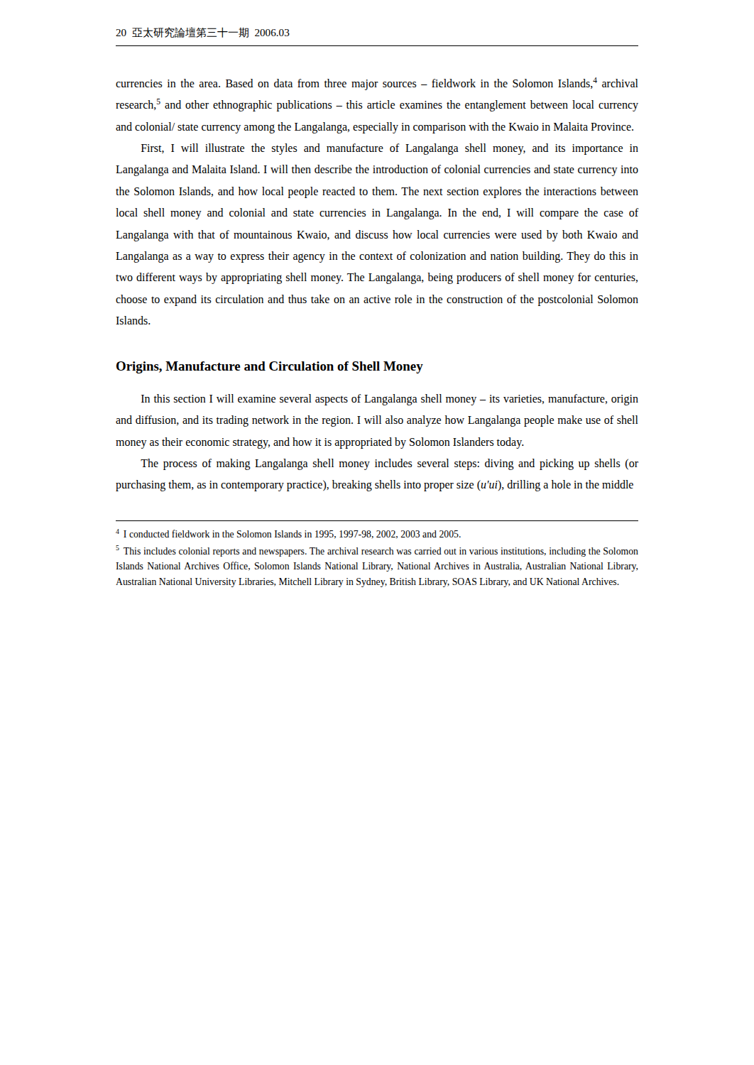20 亞太研究論壇第三十一期 2006.03
currencies in the area. Based on data from three major sources – fieldwork in the Solomon Islands,4 archival research,5 and other ethnographic publications – this article examines the entanglement between local currency and colonial/ state currency among the Langalanga, especially in comparison with the Kwaio in Malaita Province.
First, I will illustrate the styles and manufacture of Langalanga shell money, and its importance in Langalanga and Malaita Island. I will then describe the introduction of colonial currencies and state currency into the Solomon Islands, and how local people reacted to them. The next section explores the interactions between local shell money and colonial and state currencies in Langalanga. In the end, I will compare the case of Langalanga with that of mountainous Kwaio, and discuss how local currencies were used by both Kwaio and Langalanga as a way to express their agency in the context of colonization and nation building. They do this in two different ways by appropriating shell money. The Langalanga, being producers of shell money for centuries, choose to expand its circulation and thus take on an active role in the construction of the postcolonial Solomon Islands.
Origins, Manufacture and Circulation of Shell Money
In this section I will examine several aspects of Langalanga shell money – its varieties, manufacture, origin and diffusion, and its trading network in the region. I will also analyze how Langalanga people make use of shell money as their economic strategy, and how it is appropriated by Solomon Islanders today.
The process of making Langalanga shell money includes several steps: diving and picking up shells (or purchasing them, as in contemporary practice), breaking shells into proper size (u'ui), drilling a hole in the middle
4 I conducted fieldwork in the Solomon Islands in 1995, 1997-98, 2002, 2003 and 2005.
5 This includes colonial reports and newspapers. The archival research was carried out in various institutions, including the Solomon Islands National Archives Office, Solomon Islands National Library, National Archives in Australia, Australian National Library, Australian National University Libraries, Mitchell Library in Sydney, British Library, SOAS Library, and UK National Archives.